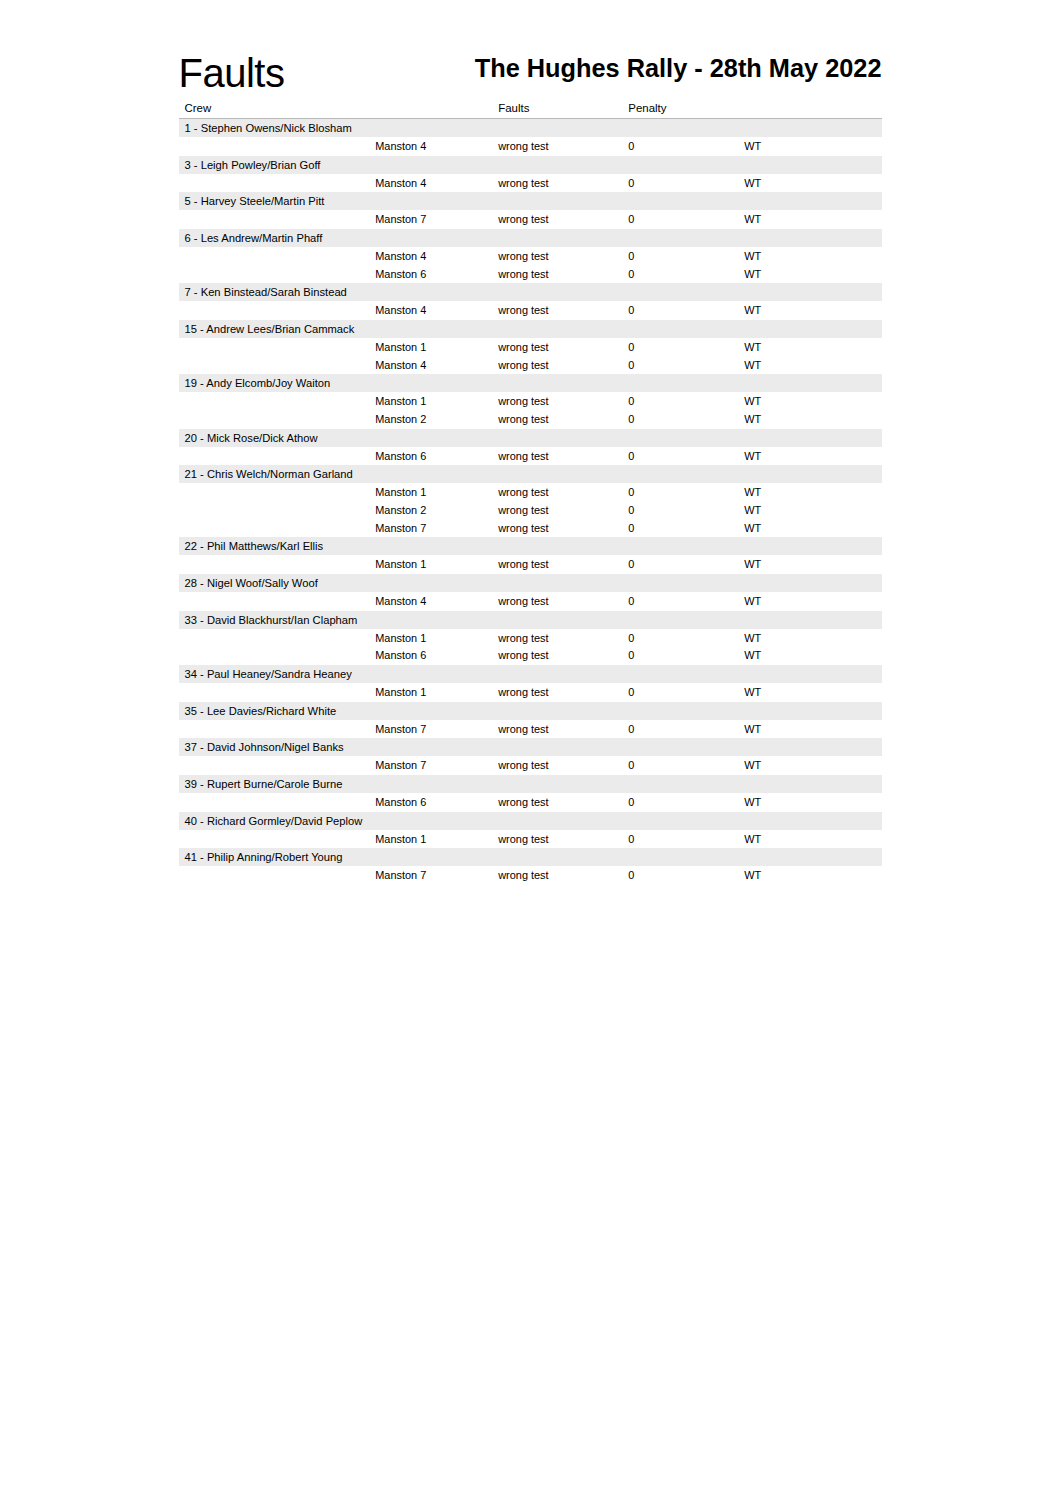Faults
The Hughes Rally - 28th May 2022
| Crew | | Faults | Penalty | |
| --- | --- | --- | --- | --- |
| 1 - Stephen Owens/Nick Blosham |
| | | Manston 4 | wrong test | 0 | WT |
| 3 - Leigh Powley/Brian Goff |
| | | Manston 4 | wrong test | 0 | WT |
| 5 - Harvey Steele/Martin Pitt |
| | | Manston 7 | wrong test | 0 | WT |
| 6 - Les Andrew/Martin Phaff |
| | | Manston 4 | wrong test | 0 | WT |
| | | Manston 6 | wrong test | 0 | WT |
| 7 - Ken Binstead/Sarah Binstead |
| | | Manston 4 | wrong test | 0 | WT |
| 15 - Andrew Lees/Brian Cammack |
| | | Manston 1 | wrong test | 0 | WT |
| | | Manston 4 | wrong test | 0 | WT |
| 19 - Andy Elcomb/Joy Waiton |
| | | Manston 1 | wrong test | 0 | WT |
| | | Manston 2 | wrong test | 0 | WT |
| 20 - Mick Rose/Dick Athow |
| | | Manston 6 | wrong test | 0 | WT |
| 21 - Chris Welch/Norman Garland |
| | | Manston 1 | wrong test | 0 | WT |
| | | Manston 2 | wrong test | 0 | WT |
| | | Manston 7 | wrong test | 0 | WT |
| 22 - Phil Matthews/Karl Ellis |
| | | Manston 1 | wrong test | 0 | WT |
| 28 - Nigel Woof/Sally Woof |
| | | Manston 4 | wrong test | 0 | WT |
| 33 - David Blackhurst/Ian Clapham |
| | | Manston 1 | wrong test | 0 | WT |
| | | Manston 6 | wrong test | 0 | WT |
| 34 - Paul Heaney/Sandra Heaney |
| | | Manston 1 | wrong test | 0 | WT |
| 35 - Lee Davies/Richard White |
| | | Manston 7 | wrong test | 0 | WT |
| 37 - David Johnson/Nigel Banks |
| | | Manston 7 | wrong test | 0 | WT |
| 39 - Rupert Burne/Carole Burne |
| | | Manston 6 | wrong test | 0 | WT |
| 40 - Richard Gormley/David Peplow |
| | | Manston 1 | wrong test | 0 | WT |
| 41 - Philip Anning/Robert Young |
| | | Manston 7 | wrong test | 0 | WT |